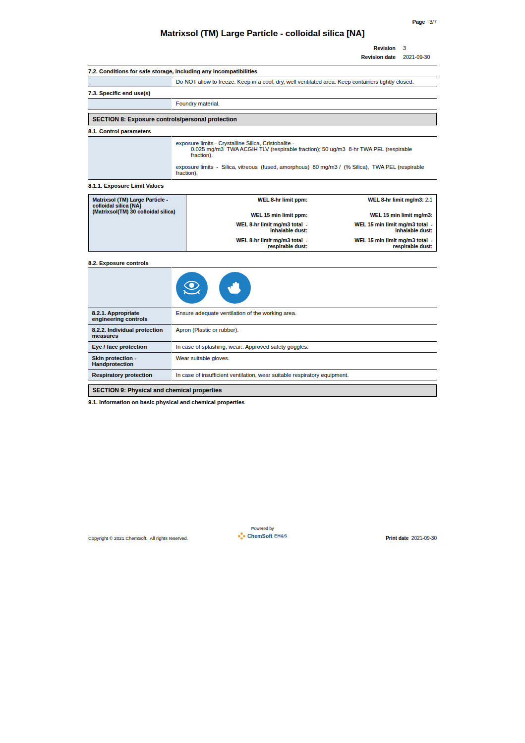Page 3/7
Matrixsol (TM) Large Particle - colloidal silica [NA]
Revision 3
Revision date 2021-09-30
7.2. Conditions for safe storage, including any incompatibilities
| | Do NOT allow to freeze. Keep in a cool, dry, well ventilated area. Keep containers tightly closed. |
7.3. Specific end use(s)
| | Foundry material. |
SECTION 8: Exposure controls/personal protection
8.1. Control parameters
| | exposure limits - Crystalline Silica, Cristobalite - 0.025 mg/m3 TWA ACGIH TLV (respirable fraction); 50 ug/m3 8-hr TWA PEL (respirable fraction). exposure limits - Silica, vitreous (fused, amorphous) 80 mg/m3 / (% Silica), TWA PEL (respirable fraction). |
8.1.1. Exposure Limit Values
| Matrixsol (TM) Large Particle - colloidal silica [NA] (Matrixsol(TM) 30 colloidal silica) | WEL 8-hr limit ppm: | WEL 8-hr limit mg/m3: 2.1 |
| WEL 15 min limit ppm: | WEL 15 min limit mg/m3: |
| WEL 8-hr limit mg/m3 total - inhalable dust: | WEL 15 min limit mg/m3 total - inhalable dust: |
| WEL 8-hr limit mg/m3 total - respirable dust: | WEL 15 min limit mg/m3 total - respirable dust: |
8.2. Exposure controls
| 8.2.1. Appropriate engineering controls | Ensure adequate ventilation of the working area. |
| 8.2.2. Individual protection measures | Apron (Plastic or rubber). |
| Eye / face protection | In case of splashing, wear:. Approved safety goggles. |
| Skin protection - Handprotection | Wear suitable gloves. |
| Respiratory protection | In case of insufficient ventilation, wear suitable respiratory equipment. |
SECTION 9: Physical and chemical properties
9.1. Information on basic physical and chemical properties
Copyright © 2021 ChemSoft. All rights reserved.
Powered by
ChemSoft EH&S
Print date 2021-09-30